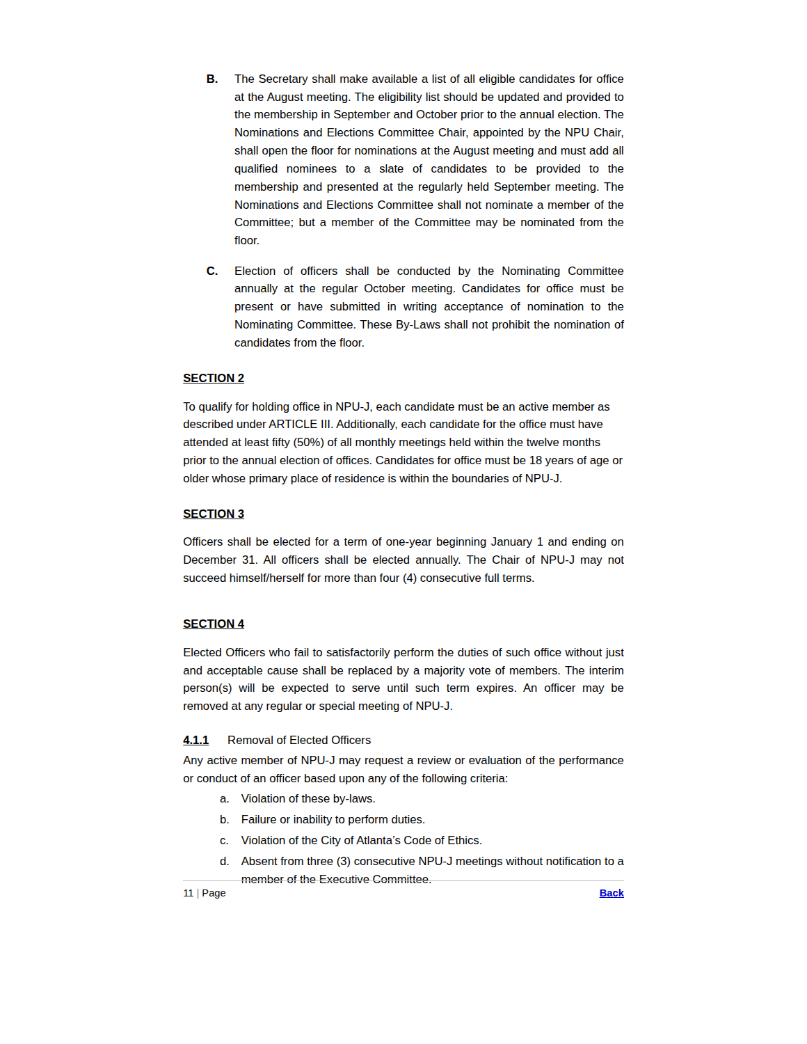B. The Secretary shall make available a list of all eligible candidates for office at the August meeting. The eligibility list should be updated and provided to the membership in September and October prior to the annual election. The Nominations and Elections Committee Chair, appointed by the NPU Chair, shall open the floor for nominations at the August meeting and must add all qualified nominees to a slate of candidates to be provided to the membership and presented at the regularly held September meeting. The Nominations and Elections Committee shall not nominate a member of the Committee; but a member of the Committee may be nominated from the floor.
C. Election of officers shall be conducted by the Nominating Committee annually at the regular October meeting. Candidates for office must be present or have submitted in writing acceptance of nomination to the Nominating Committee. These By-Laws shall not prohibit the nomination of candidates from the floor.
SECTION 2
To qualify for holding office in NPU-J, each candidate must be an active member as described under ARTICLE III. Additionally, each candidate for the office must have attended at least fifty (50%) of all monthly meetings held within the twelve months prior to the annual election of offices. Candidates for office must be 18 years of age or older whose primary place of residence is within the boundaries of NPU-J.
SECTION 3
Officers shall be elected for a term of one-year beginning January 1 and ending on December 31. All officers shall be elected annually. The Chair of NPU-J may not succeed himself/herself for more than four (4) consecutive full terms.
SECTION 4
Elected Officers who fail to satisfactorily perform the duties of such office without just and acceptable cause shall be replaced by a majority vote of members. The interim person(s) will be expected to serve until such term expires. An officer may be removed at any regular or special meeting of NPU-J.
4.1.1 Removal of Elected Officers
Any active member of NPU-J may request a review or evaluation of the performance or conduct of an officer based upon any of the following criteria:
a. Violation of these by-laws.
b. Failure or inability to perform duties.
c. Violation of the City of Atlanta’s Code of Ethics.
d. Absent from three (3) consecutive NPU-J meetings without notification to a member of the Executive Committee.
11 | Page
Back